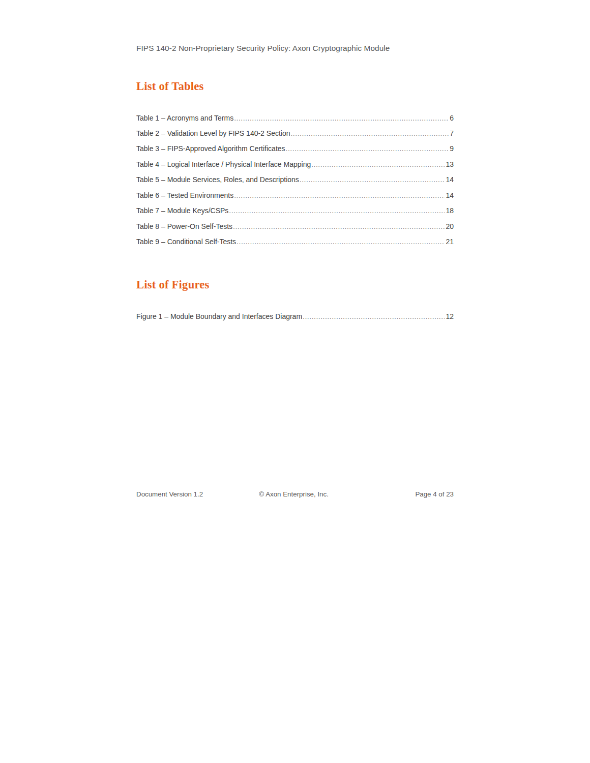FIPS 140-2 Non-Proprietary Security Policy: Axon Cryptographic Module
List of Tables
Table 1 – Acronyms and Terms.................................................................................................................................. 6
Table 2 – Validation Level by FIPS 140-2 Section....................................................................................................... 7
Table 3 – FIPS-Approved Algorithm Certificates....................................................................................................... 9
Table 4 – Logical Interface / Physical Interface Mapping......................................................................................... 13
Table 5 – Module Services, Roles, and Descriptions.................................................................................................. 14
Table 6 – Tested Environments............................................................................................................................. 14
Table 7 – Module Keys/CSPs.................................................................................................................................. 18
Table 8 – Power-On Self-Tests.............................................................................................................................. 20
Table 9 – Conditional Self-Tests............................................................................................................................. 21
List of Figures
Figure 1 – Module Boundary and Interfaces Diagram.............................................................................................. 12
Document Version 1.2
© Axon Enterprise, Inc.
Page 4 of 23